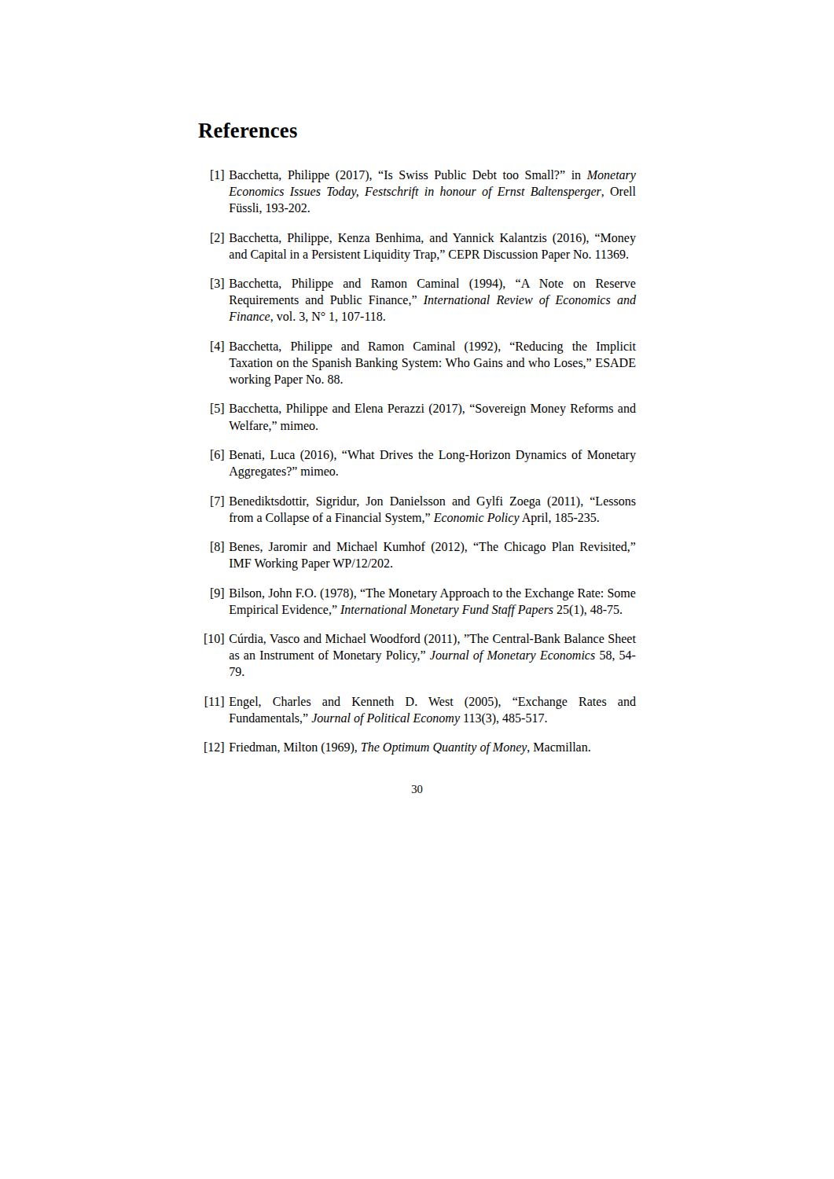References
[1] Bacchetta, Philippe (2017), “Is Swiss Public Debt too Small?” in Monetary Economics Issues Today, Festschrift in honour of Ernst Baltensperger, Orell Füssli, 193-202.
[2] Bacchetta, Philippe, Kenza Benhima, and Yannick Kalantzis (2016), “Money and Capital in a Persistent Liquidity Trap,” CEPR Discussion Paper No. 11369.
[3] Bacchetta, Philippe and Ramon Caminal (1994), “A Note on Reserve Requirements and Public Finance,” International Review of Economics and Finance, vol. 3, N° 1, 107-118.
[4] Bacchetta, Philippe and Ramon Caminal (1992), “Reducing the Implicit Taxation on the Spanish Banking System: Who Gains and who Loses,” ESADE working Paper No. 88.
[5] Bacchetta, Philippe and Elena Perazzi (2017), “Sovereign Money Reforms and Welfare,” mimeo.
[6] Benati, Luca (2016), “What Drives the Long-Horizon Dynamics of Monetary Aggregates?” mimeo.
[7] Benediktsdottir, Sigridur, Jon Danielsson and Gylfi Zoega (2011), “Lessons from a Collapse of a Financial System,” Economic Policy April, 185-235.
[8] Benes, Jaromir and Michael Kumhof (2012), “The Chicago Plan Revisited,” IMF Working Paper WP/12/202.
[9] Bilson, John F.O. (1978), “The Monetary Approach to the Exchange Rate: Some Empirical Evidence,” International Monetary Fund Staff Papers 25(1), 48-75.
[10] Cúrdia, Vasco and Michael Woodford (2011), ”The Central-Bank Balance Sheet as an Instrument of Monetary Policy,” Journal of Monetary Economics 58, 54-79.
[11] Engel, Charles and Kenneth D. West (2005), “Exchange Rates and Fundamentals,” Journal of Political Economy 113(3), 485-517.
[12] Friedman, Milton (1969), The Optimum Quantity of Money, Macmillan.
30